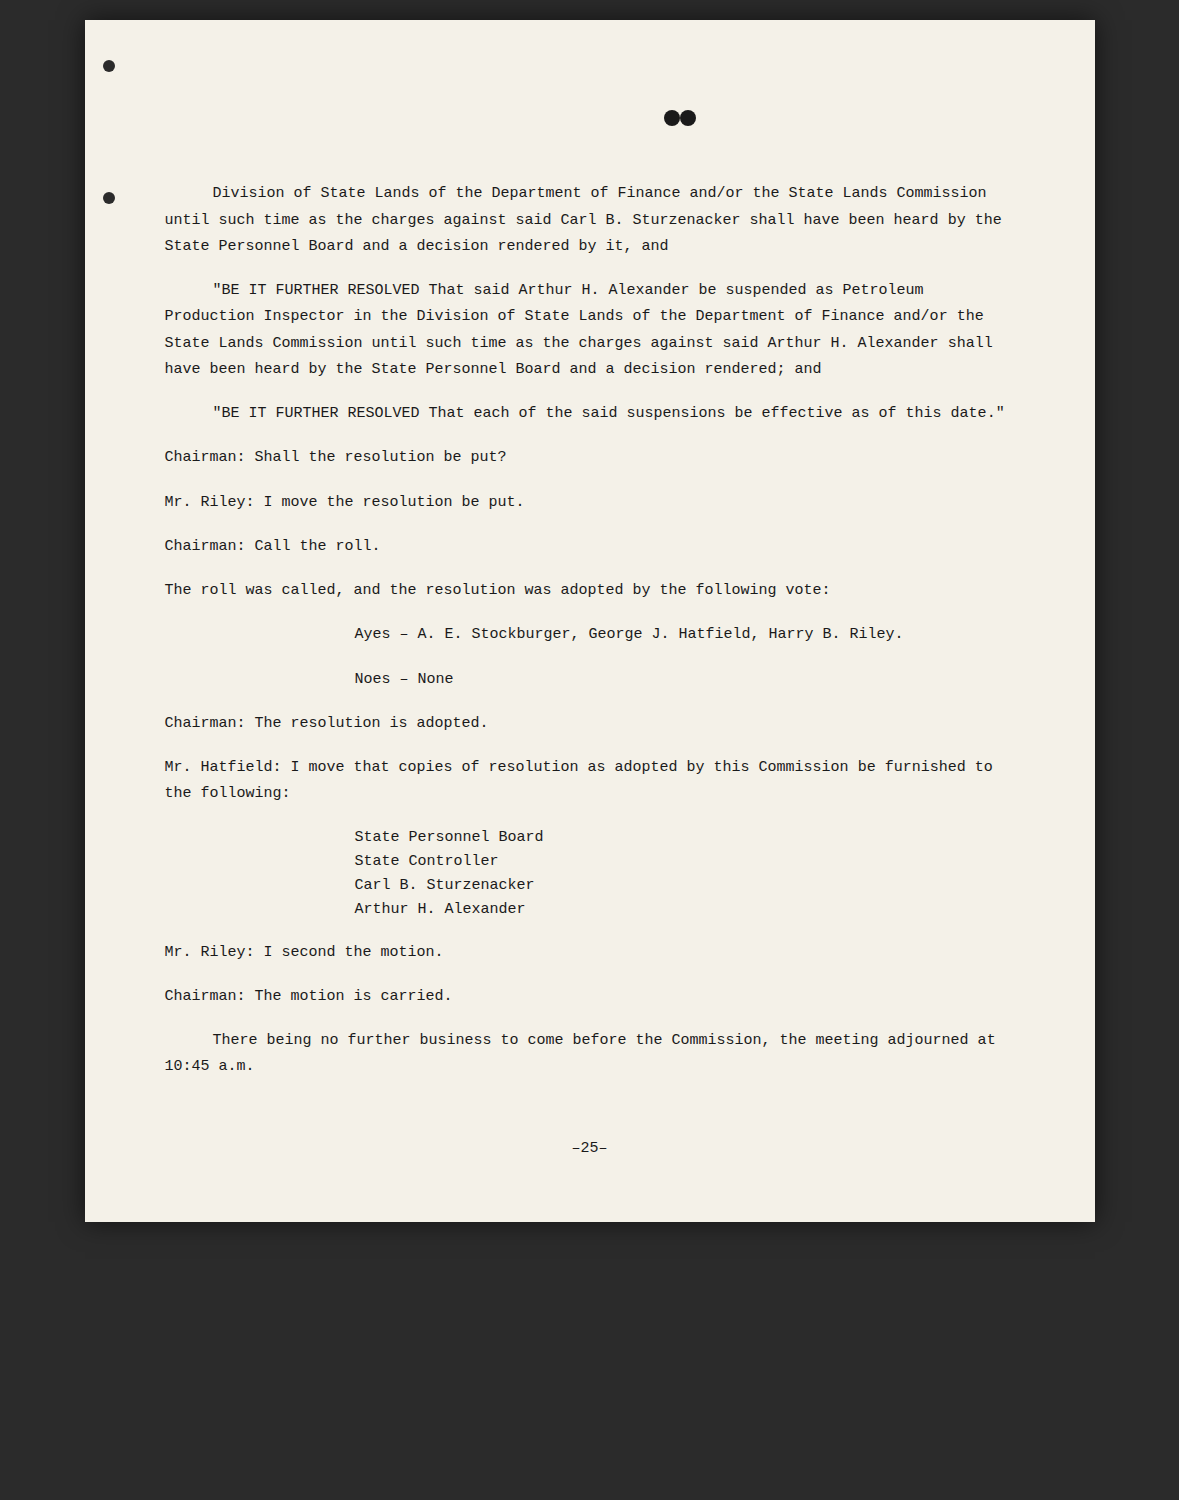Division of State Lands of the Department of Finance and/or the State Lands Commission until such time as the charges against said Carl B. Sturzenacker shall have been heard by the State Personnel Board and a decision rendered by it, and
"BE IT FURTHER RESOLVED That said Arthur H. Alexander be suspended as Petroleum Production Inspector in the Division of State Lands of the Department of Finance and/or the State Lands Commission until such time as the charges against said Arthur H. Alexander shall have been heard by the State Personnel Board and a decision rendered; and
"BE IT FURTHER RESOLVED That each of the said suspensions be effective as of this date."
Chairman: Shall the resolution be put?
Mr. Riley: I move the resolution be put.
Chairman: Call the roll.
The roll was called, and the resolution was adopted by the following vote:
Ayes – A. E. Stockburger, George J. Hatfield, Harry B. Riley.
Noes – None
Chairman: The resolution is adopted.
Mr. Hatfield: I move that copies of resolution as adopted by this Commission be furnished to the following:
State Personnel Board
State Controller
Carl B. Sturzenacker
Arthur H. Alexander
Mr. Riley: I second the motion.
Chairman: The motion is carried.
There being no further business to come before the Commission, the meeting adjourned at 10:45 a.m.
–25–